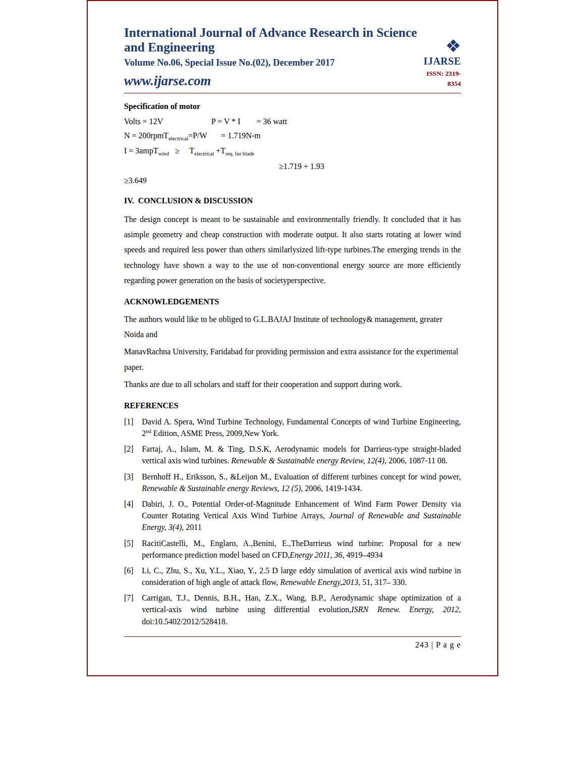International Journal of Advance Research in Science and Engineering
Volume No.06, Special Issue No.(02), December 2017
www.ijarse.com
❖
IJARSE
ISSN: 2319-8354
Specification of motor
Volts = 12V P = V * I = 36 watt
N = 200rpmTelectrical=P/W = 1.719N-m
I = 3ampTwind ≥ Telectrical +Treq. for blade
≥1.719 + 1.93
≥3.649
IV. CONCLUSION & DISCUSSION
The design concept is meant to be sustainable and environmentally friendly. It concluded that it has asimple geometry and cheap construction with moderate output. It also starts rotating at lower wind speeds and required less power than others similarlysized lift-type turbines.The emerging trends in the technology have shown a way to the use of non-conventional energy source are more efficiently regarding power generation on the basis of societyperspective.
ACKNOWLEDGEMENTS
The authors would like to be obliged to G.L.BAJAJ Institute of technology& management, greater Noida and
ManavRachna University, Faridabad for providing permission and extra assistance for the experimental paper.
Thanks are due to all scholars and staff for their cooperation and support during work.
REFERENCES
[1] David A. Spera, Wind Turbine Technology, Fundamental Concepts of wind Turbine Engineering, 2nd Edition, ASME Press, 2009,New York.
[2] Fartaj, A., Islam, M. & Ting, D.S.K, Aerodynamic models for Darrieus-type straight-bladed vertical axis wind turbines. Renewable & Sustainable energy Review, 12(4), 2006, 1087-11 08.
[3] Bernhoff H., Eriksson, S., &Leijon M., Evaluation of different turbines concept for wind power, Renewable & Sustainable energy Reviews, 12 (5), 2006, 1419-1434.
[4] Dabiri, J. O., Potential Order-of-Magnitude Enhancement of Wind Farm Power Density via Counter Rotating Vertical Axis Wind Turbine Arrays, Journal of Renewable and Sustainable Energy, 3(4), 2011
[5] RacitiCastelli, M., Englaro, A.,Benini, E.,TheDarrieus wind turbine: Proposal for a new performance prediction model based on CFD,Energy 2011, 36, 4919–4934
[6] Li, C., Zhu, S., Xu, Y.L., Xiao, Y., 2.5 D large eddy simulation of avertical axis wind turbine in consideration of high angle of attack flow, Renewable Energy,2013, 51, 317– 330.
[7] Carrigan, T.J., Dennis, B.H., Han, Z.X., Wang, B.P., Aerodynamic shape optimization of a vertical-axis wind turbine using differential evolution,ISRN Renew. Energy, 2012, doi:10.5402/2012/528418.
243 | P a g e